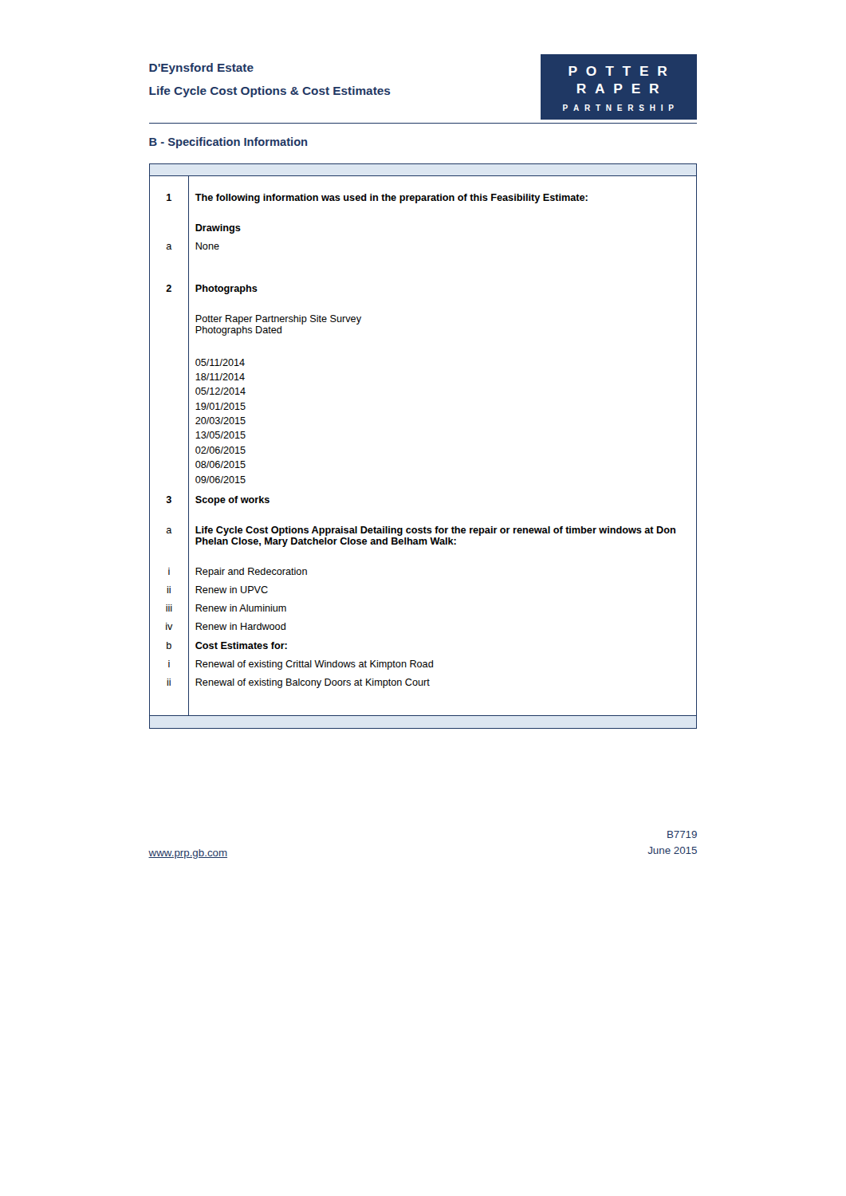D'Eynsford Estate
Life Cycle Cost Options & Cost Estimates
P O T T E R
R A P E R
P A R T N E R S H I P
B - Specification Information
| 1 | The following information was used in the preparation of this Feasibility Estimate: |
| | Drawings |
| a | None |
| 2 | Photographs |
| | Potter Raper Partnership Site Survey Photographs Dated |
| | 05/11/2014 18/11/2014 05/12/2014 19/01/2015 20/03/2015 13/05/2015 02/06/2015 08/06/2015 09/06/2015 |
| 3 | Scope of works |
| a | Life Cycle Cost Options Appraisal Detailing costs for the repair or renewal of timber windows at Don Phelan Close, Mary Datchelor Close and Belham Walk: |
| i | Repair and Redecoration |
| ii | Renew in UPVC |
| iii | Renew in Aluminium |
| iv | Renew in Hardwood |
| b | Cost Estimates for: |
| i | Renewal of existing Crittal Windows at Kimpton Road |
| ii | Renewal of existing Balcony Doors at Kimpton Court |
www.prp.gb.com
B7719
June 2015